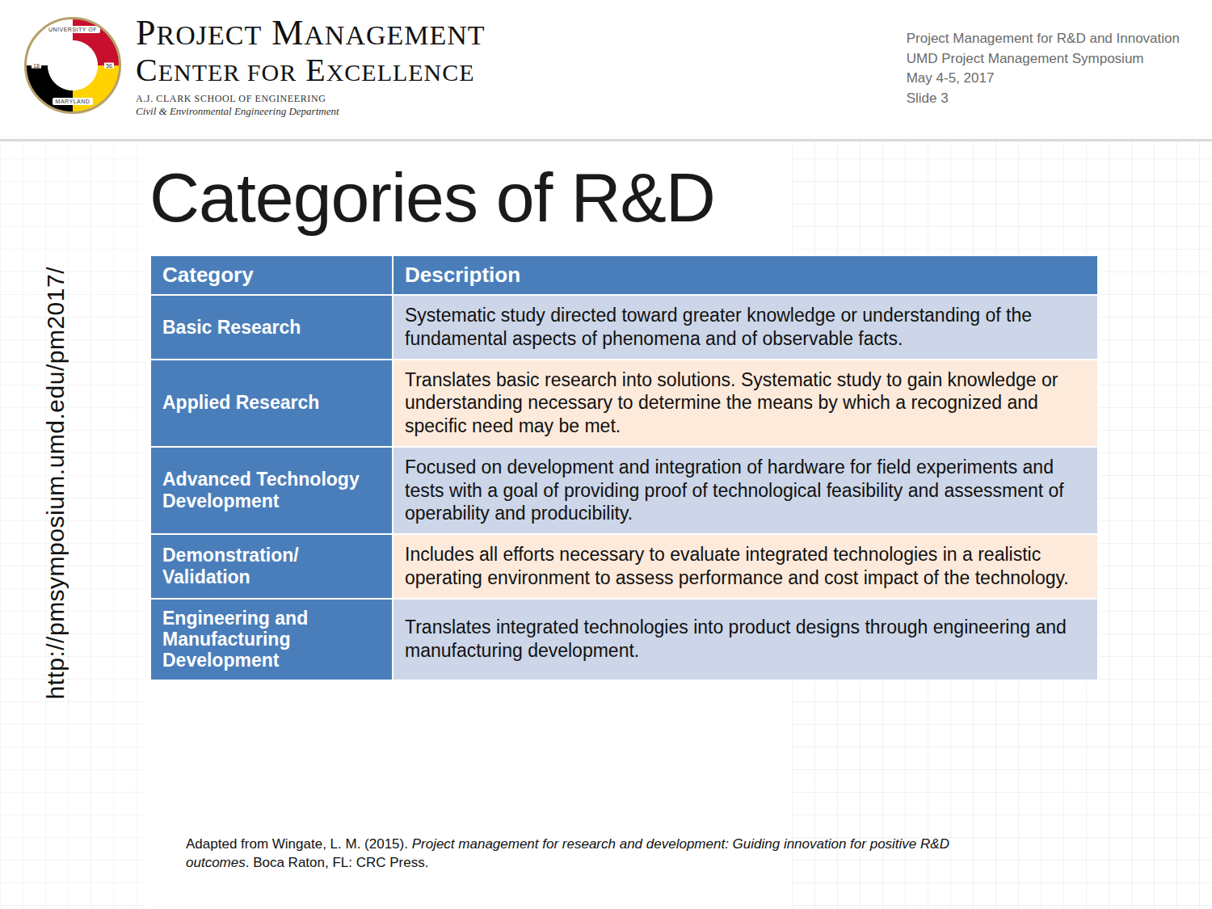18 56
PROJECT MANAGEMENT
CENTER FOR EXCELLENCE
A.J. Clark School of Engineering
Civil & Environmental Engineering Department
Project Management for R&D and Innovation
UMD Project Management Symposium
May 4-5, 2017
Slide 3
http://pmsymposium.umd.edu/pm2017/
Categories of R&D
| Category | Description |
| --- | --- |
| Basic Research | Systematic study directed toward greater knowledge or understanding of the fundamental aspects of phenomena and of observable facts. |
| Applied Research | Translates basic research into solutions. Systematic study to gain knowledge or understanding necessary to determine the means by which a recognized and specific need may be met. |
| Advanced Technology Development | Focused on development and integration of hardware for field experiments and tests with a goal of providing proof of technological feasibility and assessment of operability and producibility. |
| Demonstration/ Validation | Includes all efforts necessary to evaluate integrated technologies in a realistic operating environment to assess performance and cost impact of the technology. |
| Engineering and Manufacturing Development | Translates integrated technologies into product designs through engineering and manufacturing development. |
Adapted from Wingate, L. M. (2015). Project management for research and development: Guiding innovation for positive R&D outcomes. Boca Raton, FL: CRC Press.